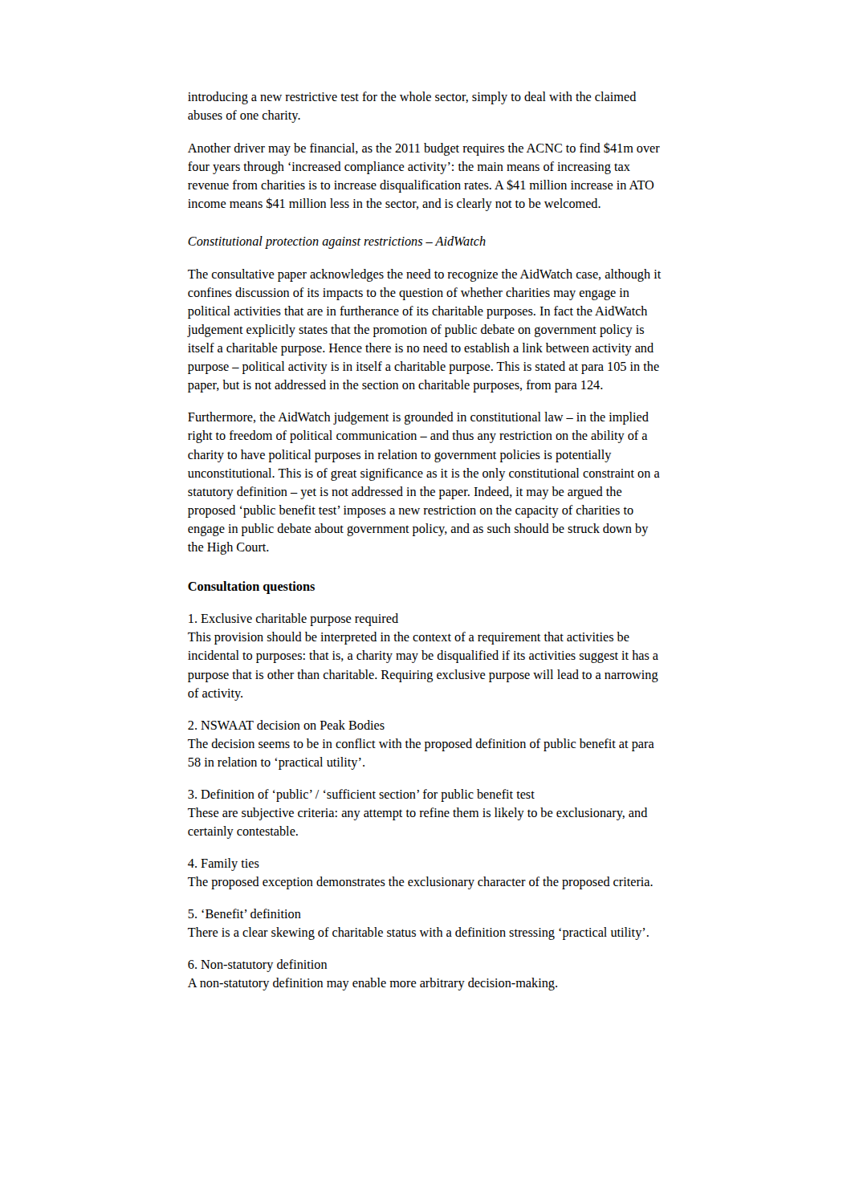introducing a new restrictive test for the whole sector, simply to deal with the claimed abuses of one charity.
Another driver may be financial, as the 2011 budget requires the ACNC to find $41m over four years through ‘increased compliance activity’: the main means of increasing tax revenue from charities is to increase disqualification rates. A $41 million increase in ATO income means $41 million less in the sector, and is clearly not to be welcomed.
Constitutional protection against restrictions – AidWatch
The consultative paper acknowledges the need to recognize the AidWatch case, although it confines discussion of its impacts to the question of whether charities may engage in political activities that are in furtherance of its charitable purposes. In fact the AidWatch judgement explicitly states that the promotion of public debate on government policy is itself a charitable purpose. Hence there is no need to establish a link between activity and purpose – political activity is in itself a charitable purpose. This is stated at para 105 in the paper, but is not addressed in the section on charitable purposes, from para 124.
Furthermore, the AidWatch judgement is grounded in constitutional law – in the implied right to freedom of political communication – and thus any restriction on the ability of a charity to have political purposes in relation to government policies is potentially unconstitutional. This is of great significance as it is the only constitutional constraint on a statutory definition – yet is not addressed in the paper. Indeed, it may be argued the proposed ‘public benefit test’ imposes a new restriction on the capacity of charities to engage in public debate about government policy, and as such should be struck down by the High Court.
Consultation questions
1. Exclusive charitable purpose required
This provision should be interpreted in the context of a requirement that activities be incidental to purposes: that is, a charity may be disqualified if its activities suggest it has a purpose that is other than charitable. Requiring exclusive purpose will lead to a narrowing of activity.
2. NSWAAT decision on Peak Bodies
The decision seems to be in conflict with the proposed definition of public benefit at para 58 in relation to ‘practical utility’.
3. Definition of ‘public’ / ‘sufficient section’ for public benefit test
These are subjective criteria: any attempt to refine them is likely to be exclusionary, and certainly contestable.
4. Family ties
The proposed exception demonstrates the exclusionary character of the proposed criteria.
5. ‘Benefit’ definition
There is a clear skewing of charitable status with a definition stressing ‘practical utility’.
6. Non-statutory definition
A non-statutory definition may enable more arbitrary decision-making.